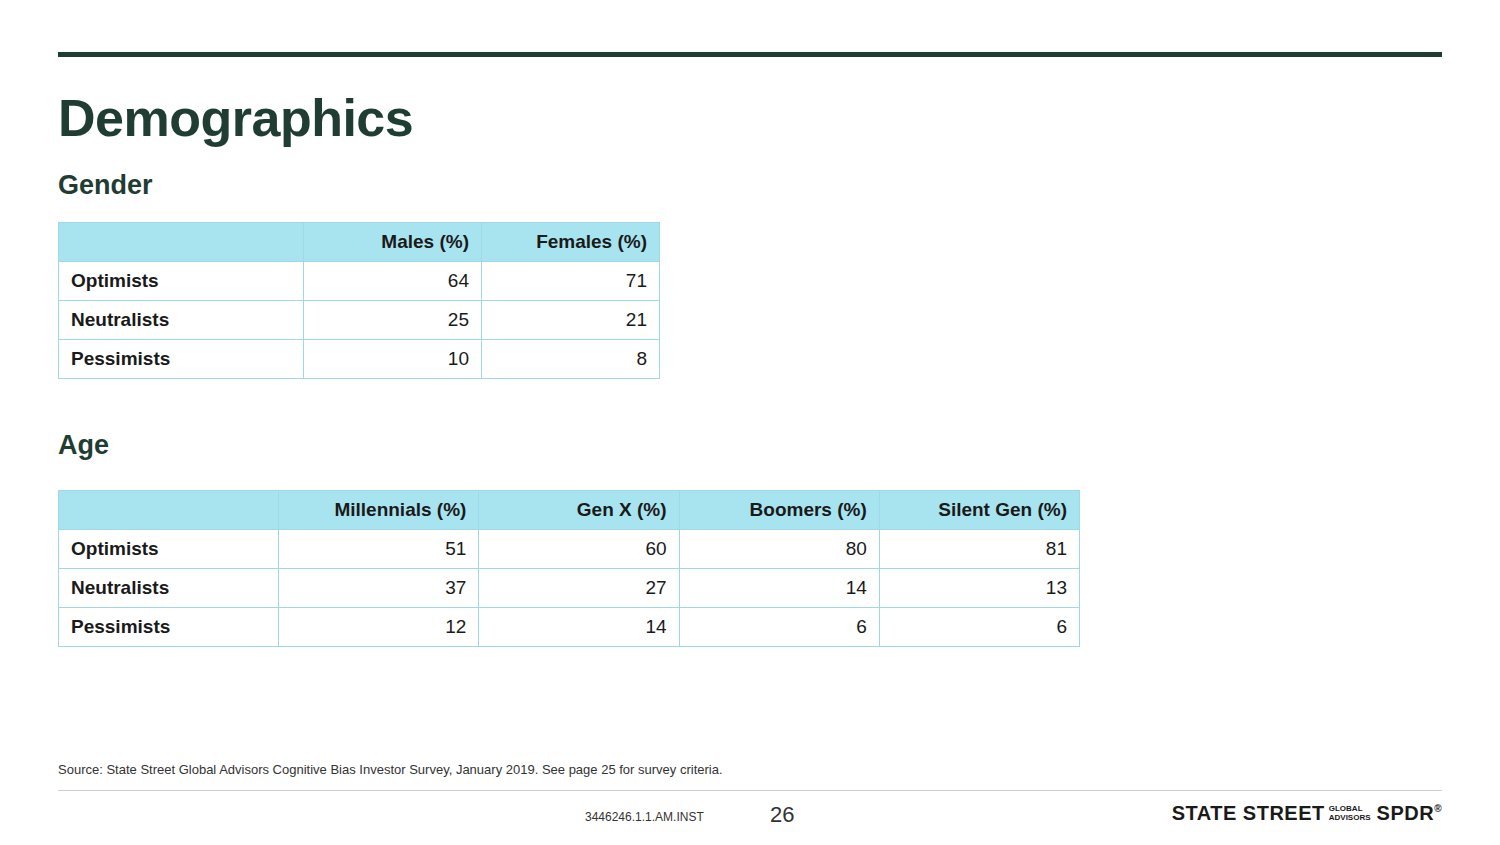Demographics
Gender
| | Males (%) | Females (%) |
| --- | --- | --- |
| Optimists | 64 | 71 |
| Neutralists | 25 | 21 |
| Pessimists | 10 | 8 |
Age
| | Millennials (%) | Gen X (%) | Boomers (%) | Silent Gen (%) |
| --- | --- | --- | --- | --- |
| Optimists | 51 | 60 | 80 | 81 |
| Neutralists | 37 | 27 | 14 | 13 |
| Pessimists | 12 | 14 | 6 | 6 |
Source: State Street Global Advisors Cognitive Bias Investor Survey, January 2019. See page 25 for survey criteria.
3446246.1.1.AM.INST 26 STATE STREET GLOBAL
ADVISORS SPDR®